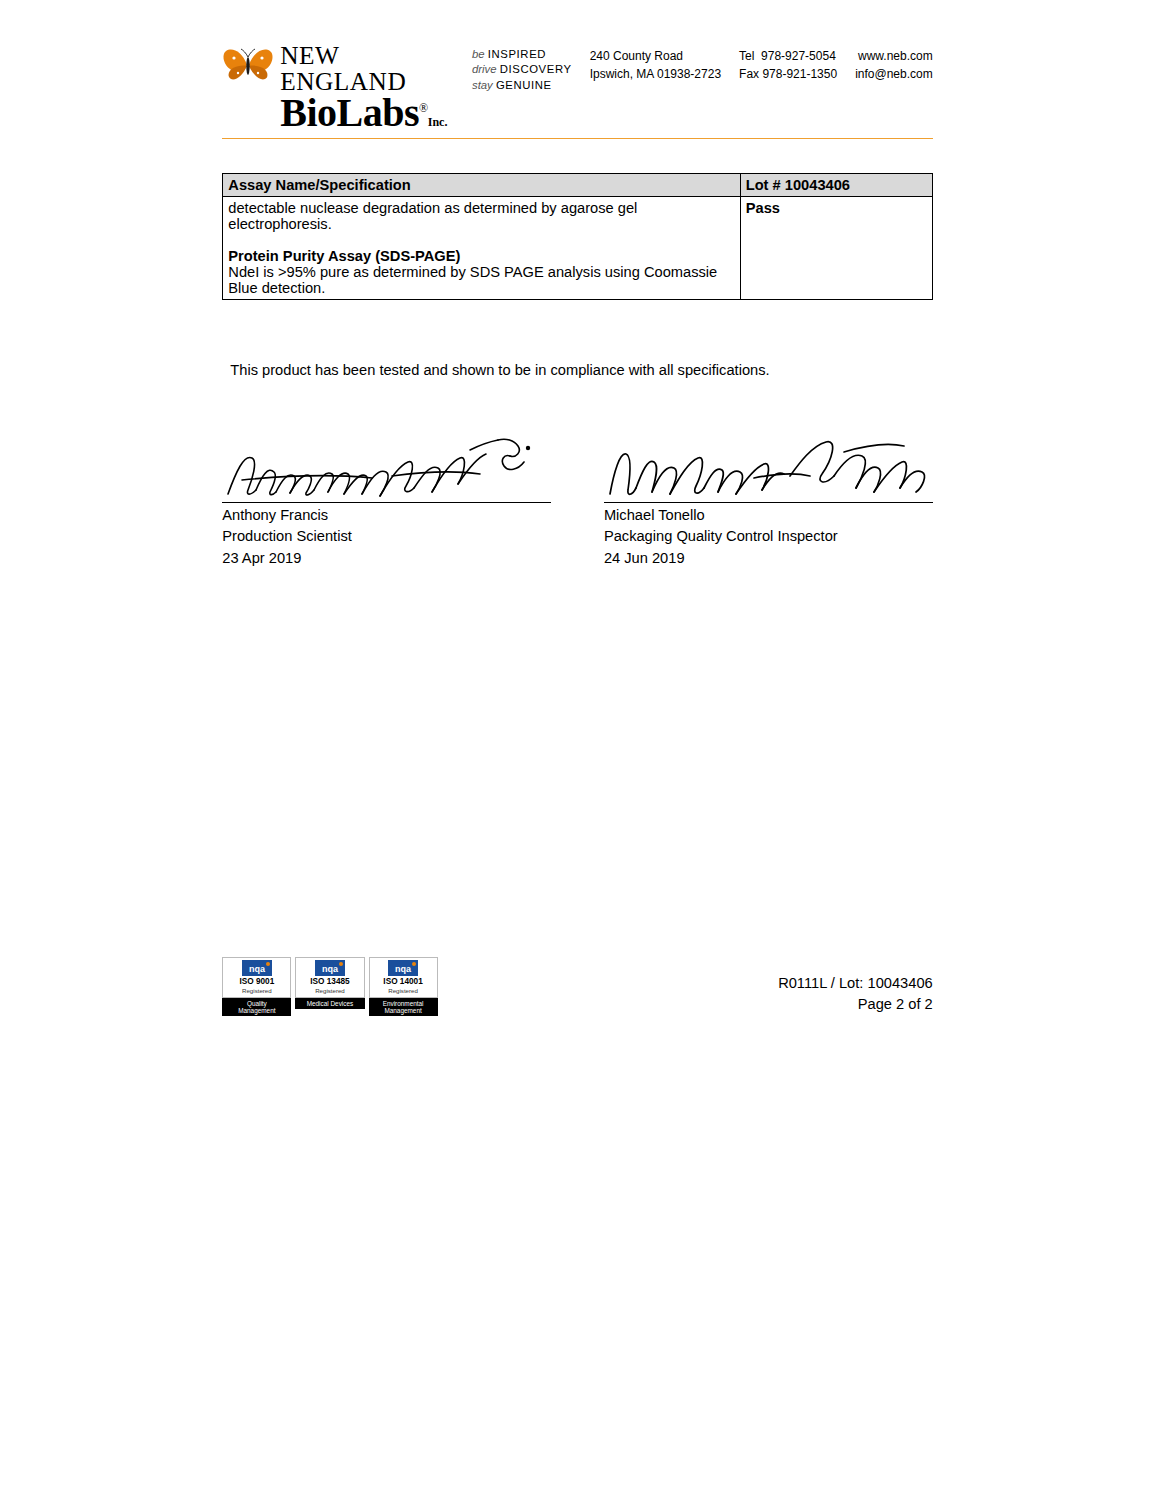NEW ENGLAND
BioLabs®Inc.
be INSPIRED
drive DISCOVERY
stay GENUINE
240 County Road
Ipswich, MA 01938-2723
Tel 978-927-5054
Fax 978-921-1350
www.neb.com
info@neb.com
| Assay Name/Specification | Lot # 10043406 |
| --- | --- |
| detectable nuclease degradation as determined by agarose gel electrophoresis. Protein Purity Assay (SDS-PAGE) NdeI is >95% pure as determined by SDS PAGE analysis using Coomassie Blue detection. | Pass |
This product has been tested and shown to be in compliance with all specifications.
Anthony Francis
Production Scientist
23 Apr 2019
Michael Tonello
Packaging Quality Control Inspector
24 Jun 2019
nqa ISO 9001 Registered
Quality
Management
nqa ISO 13485 Registered
Medical Devices
nqa ISO 14001 Registered
Environmental
Management
R0111L / Lot: 10043406
Page 2 of 2